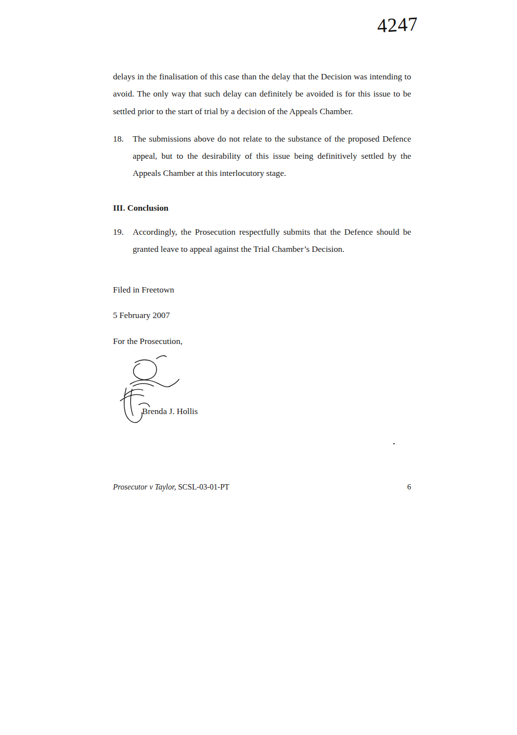4247
delays in the finalisation of this case than the delay that the Decision was intending to avoid. The only way that such delay can definitely be avoided is for this issue to be settled prior to the start of trial by a decision of the Appeals Chamber.
18. The submissions above do not relate to the substance of the proposed Defence appeal, but to the desirability of this issue being definitively settled by the Appeals Chamber at this interlocutory stage.
III. Conclusion
19. Accordingly, the Prosecution respectfully submits that the Defence should be granted leave to appeal against the Trial Chamber’s Decision.
Filed in Freetown
5 February 2007
For the Prosecution,
Brenda J. Hollis
Prosecutor v Taylor, SCSL-03-01-PT 6